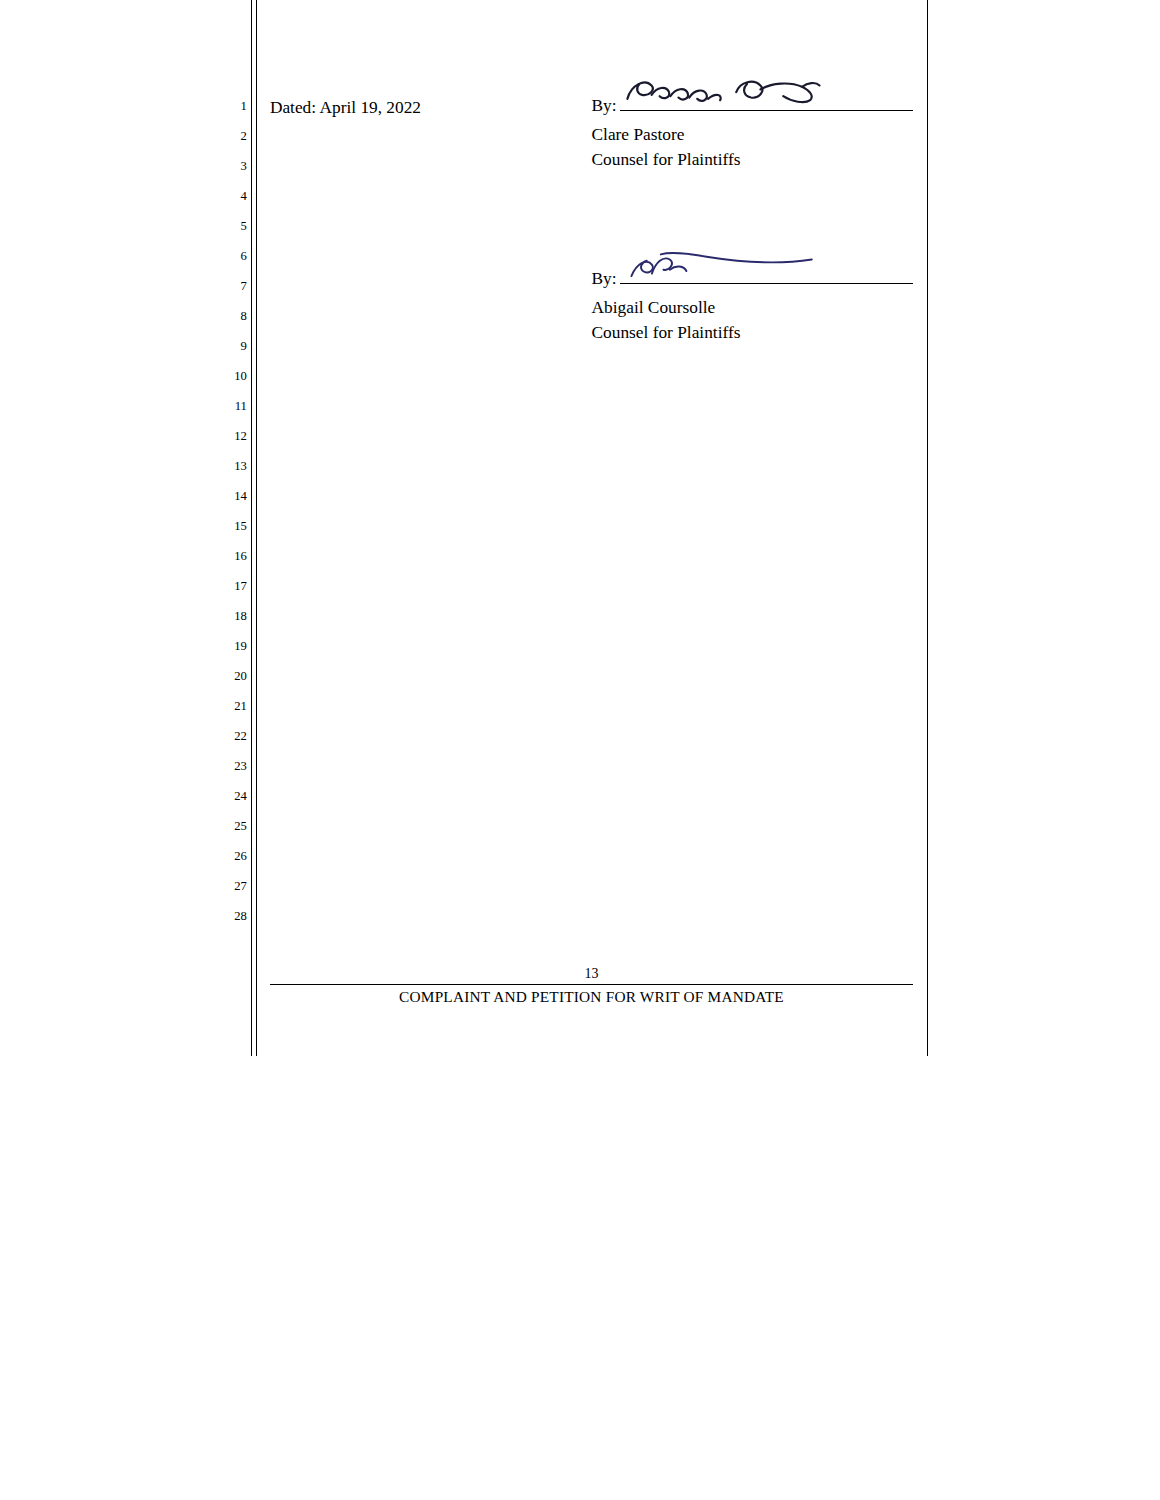1
2
3
4
5
6
7
8
9
10
11
12
13
14
15
16
17
18
19
20
21
22
23
24
25
26
27
28
Dated: April 19, 2022
By:
Clare Pastore
Counsel for Plaintiffs
Dated: April 19, 2022
By:
Abigail Coursolle
Counsel for Plaintiffs
13
COMPLAINT AND PETITION FOR WRIT OF MANDATE